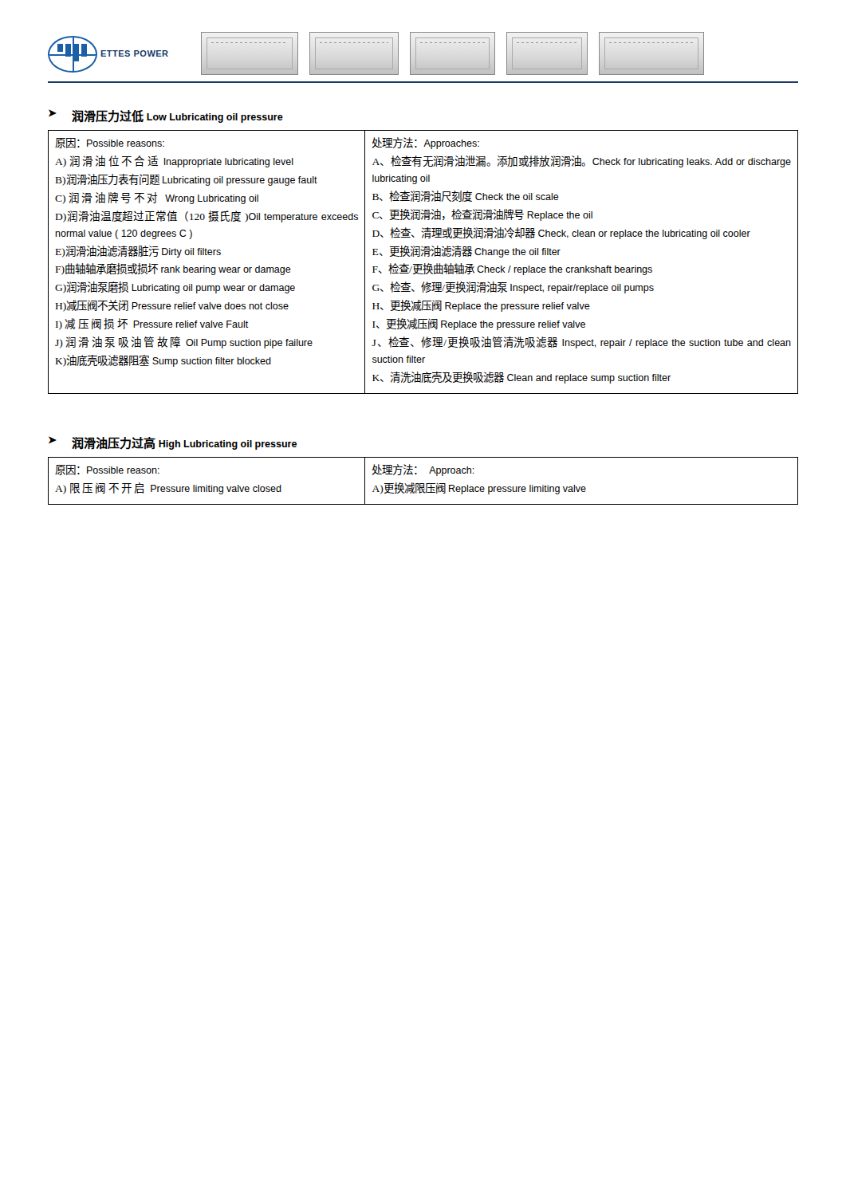ETTES POWER
润滑压力过低 Low Lubricating oil pressure
| 原因： Possible reasons: A) 润 滑 油 位 不 合 适 Inappropriate lubricating level B)润滑油压力表有问题 Lubricating oil pressure gauge fault C) 润 滑 油 牌 号 不 对 Wrong Lubricating oil D)润滑油温度超过正常值（120 摄氏度 ) Oil temperature exceeds normal value ( 120 degrees C ) E)润滑油油滤清器脏污 Dirty oil filters F)曲轴轴承磨损或损坏 rank bearing wear or damage G)润滑油泵磨损 Lubricating oil pump wear or damage H)减压阀不关闭 Pressure relief valve does not close I) 减 压 阀 损 坏 Pressure relief valve Fault J) 润 滑 油 泵 吸 油 管 故 障 Oil Pump suction pipe failure K)油底壳吸滤器阻塞 Sump suction filter blocked | 处理方法： Approaches: A、检查有无润滑油泄漏。添加或排放润滑油。 Check for lubricating leaks. Add or discharge lubricating oil B、检查润滑油尺刻度 Check the oil scale C、更换润滑油，检查润滑油牌号 Replace the oil D、检查、清理或更换润滑油冷却器 Check, clean or replace the lubricating oil cooler E、更换润滑油滤清器 Change the oil filter F、检查/更换曲轴轴承 Check / replace the crankshaft bearings G、检查、修理/更换润滑油泵 Inspect, repair/replace oil pumps H、更换减压阀 Replace the pressure relief valve I、更换减压阀 Replace the pressure relief valve J、检查、修理/更换吸油管清洗吸滤器 Inspect, repair / replace the suction tube and clean suction filter K、清洗油底壳及更换吸滤器 Clean and replace sump suction filter |
润滑油压力过高 High Lubricating oil pressure
| 原因： Possible reason: A) 限 压 阀 不 开 启 Pressure limiting valve closed | 处理方法： Approach: A)更换减限压阀 Replace pressure limiting valve |